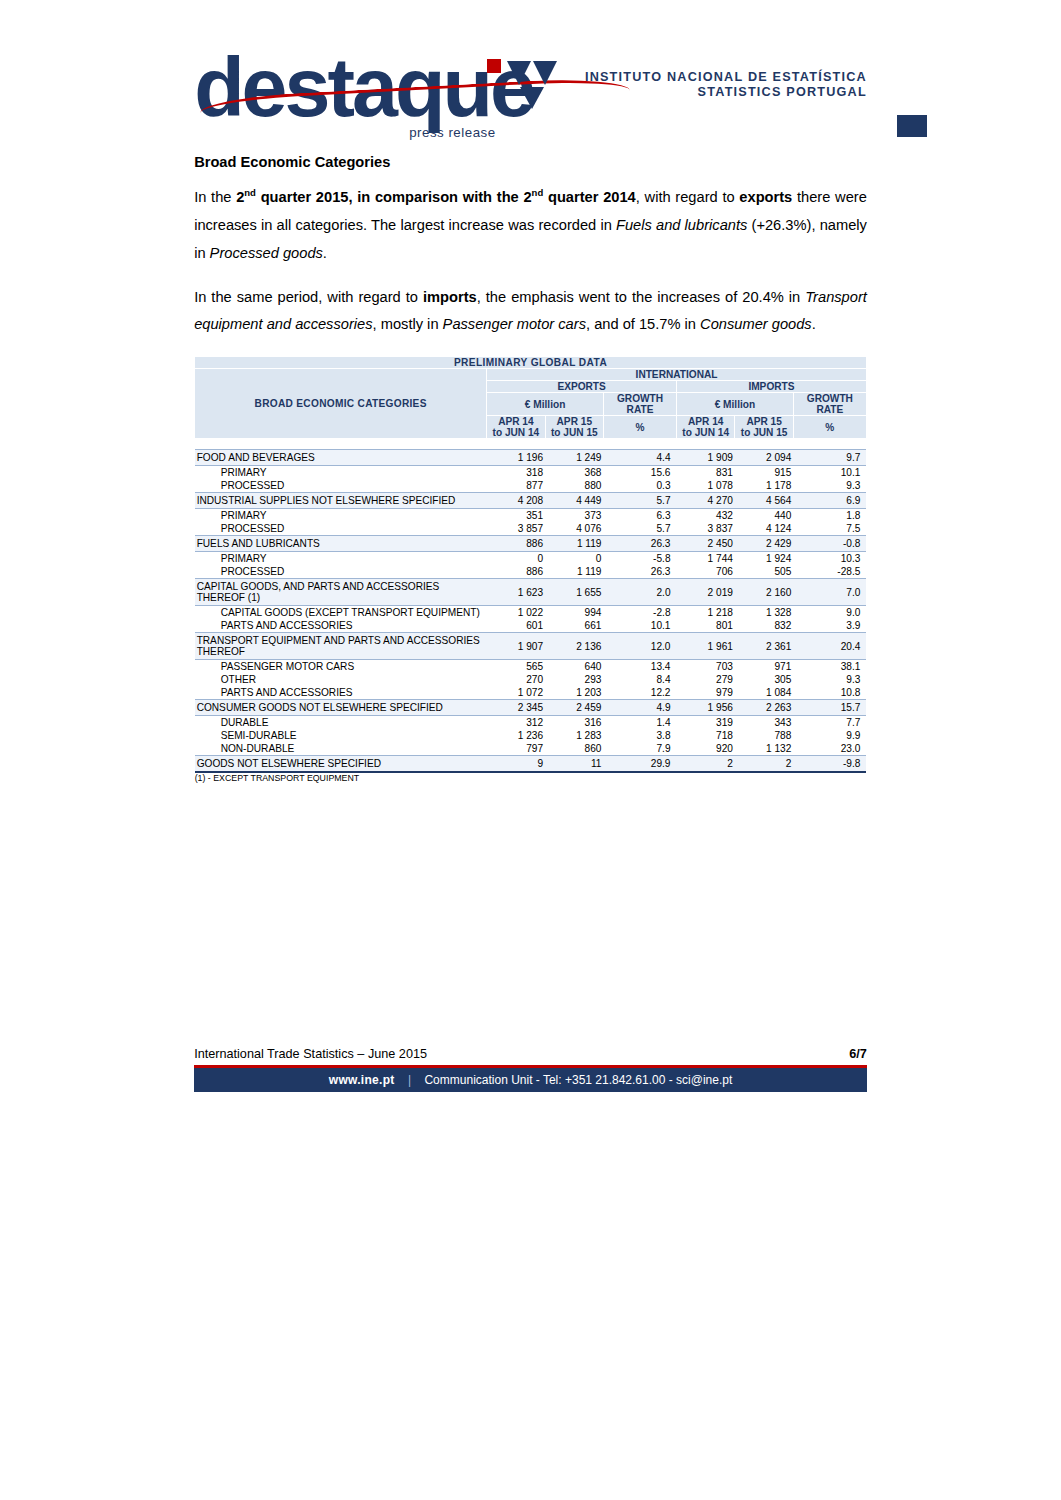destaque
press release
INSTITUTO NACIONAL DE ESTATÍSTICA
STATISTICS PORTUGAL
Broad Economic Categories
In the 2nd quarter 2015, in comparison with the 2nd quarter 2014, with regard to exports there were increases in all categories. The largest increase was recorded in Fuels and lubricants (+26.3%), namely in Processed goods.
In the same period, with regard to imports, the emphasis went to the increases of 20.4% in Transport equipment and accessories, mostly in Passenger motor cars, and of 15.7% in Consumer goods.
| PRELIMINARY GLOBAL DATA |
| BROAD ECONOMIC CATEGORIES | INTERNATIONAL |
| EXPORTS | IMPORTS |
| € Million | GROWTH RATE | € Million | GROWTH RATE |
| APR 14 to JUN 14 | APR 15 to JUN 15 | % | APR 14 to JUN 14 | APR 15 to JUN 15 | % |
| FOOD AND BEVERAGES | 1 196 | 1 249 | 4.4 | 1 909 | 2 094 | 9.7 |
| PRIMARY | 318 | 368 | 15.6 | 831 | 915 | 10.1 |
| PROCESSED | 877 | 880 | 0.3 | 1 078 | 1 178 | 9.3 |
| INDUSTRIAL SUPPLIES NOT ELSEWHERE SPECIFIED | 4 208 | 4 449 | 5.7 | 4 270 | 4 564 | 6.9 |
| PRIMARY | 351 | 373 | 6.3 | 432 | 440 | 1.8 |
| PROCESSED | 3 857 | 4 076 | 5.7 | 3 837 | 4 124 | 7.5 |
| FUELS AND LUBRICANTS | 886 | 1 119 | 26.3 | 2 450 | 2 429 | -0.8 |
| PRIMARY | 0 | 0 | -5.8 | 1 744 | 1 924 | 10.3 |
| PROCESSED | 886 | 1 119 | 26.3 | 706 | 505 | -28.5 |
| CAPITAL GOODS, AND PARTS AND ACCESSORIES THEREOF (1) | 1 623 | 1 655 | 2.0 | 2 019 | 2 160 | 7.0 |
| CAPITAL GOODS (EXCEPT TRANSPORT EQUIPMENT) | 1 022 | 994 | -2.8 | 1 218 | 1 328 | 9.0 |
| PARTS AND ACCESSORIES | 601 | 661 | 10.1 | 801 | 832 | 3.9 |
| TRANSPORT EQUIPMENT AND PARTS AND ACCESSORIES THEREOF | 1 907 | 2 136 | 12.0 | 1 961 | 2 361 | 20.4 |
| PASSENGER MOTOR CARS | 565 | 640 | 13.4 | 703 | 971 | 38.1 |
| OTHER | 270 | 293 | 8.4 | 279 | 305 | 9.3 |
| PARTS AND ACCESSORIES | 1 072 | 1 203 | 12.2 | 979 | 1 084 | 10.8 |
| CONSUMER GOODS NOT ELSEWHERE SPECIFIED | 2 345 | 2 459 | 4.9 | 1 956 | 2 263 | 15.7 |
| DURABLE | 312 | 316 | 1.4 | 319 | 343 | 7.7 |
| SEMI-DURABLE | 1 236 | 1 283 | 3.8 | 718 | 788 | 9.9 |
| NON-DURABLE | 797 | 860 | 7.9 | 920 | 1 132 | 23.0 |
| GOODS NOT ELSEWHERE SPECIFIED | 9 | 11 | 29.9 | 2 | 2 | -9.8 |
| (1) - EXCEPT TRANSPORT EQUIPMENT |
International Trade Statistics – June 2015 6/7
www.ine.pt | Communication Unit - Tel: +351 21.842.61.00 - sci@ine.pt